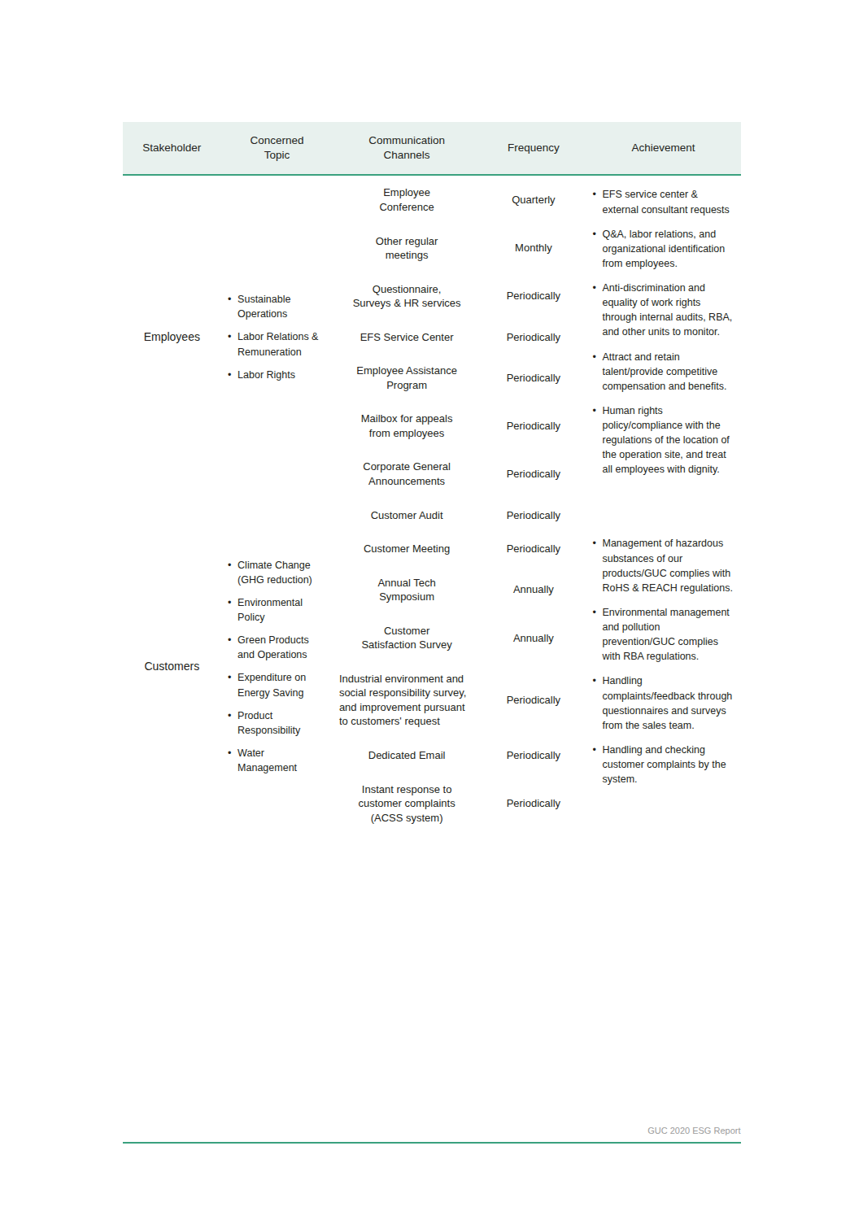| Stakeholder | Concerned Topic | Communication Channels | Frequency | Achievement |
| --- | --- | --- | --- | --- |
| Employees | Sustainable Operations Labor Relations & Remuneration Labor Rights | Employee Conference | Quarterly | EFS service center & external consultant requests Q&A, labor relations, and organizational identification from employees. Anti-discrimination and equality of work rights through internal audits, RBA, and other units to monitor. Attract and retain talent/provide competitive compensation and benefits. Human rights policy/compliance with the regulations of the location of the operation site, and treat all employees with dignity. |
| Other regular meetings | Monthly |
| Questionnaire, Surveys & HR services | Periodically |
| EFS Service Center | Periodically |
| Employee Assistance Program | Periodically |
| Mailbox for appeals from employees | Periodically |
| Corporate General Announcements | Periodically |
| Customers | Climate Change (GHG reduction) Environmental Policy Green Products and Operations Expenditure on Energy Saving Product Responsibility Water Management | Customer Audit | Periodically | Management of hazardous substances of our products/GUC complies with RoHS & REACH regulations. Environmental management and pollution prevention/GUC complies with RBA regulations. Handling complaints/feedback through questionnaires and surveys from the sales team. Handling and checking customer complaints by the system. |
| Customer Meeting | Periodically |
| Annual Tech Symposium | Annually |
| Customer Satisfaction Survey | Annually |
| Industrial environment and social responsibility survey, and improvement pursuant to customers' request | Periodically |
| Dedicated Email | Periodically |
| Instant response to customer complaints (ACSS system) | Periodically |
GUC 2020 ESG Report